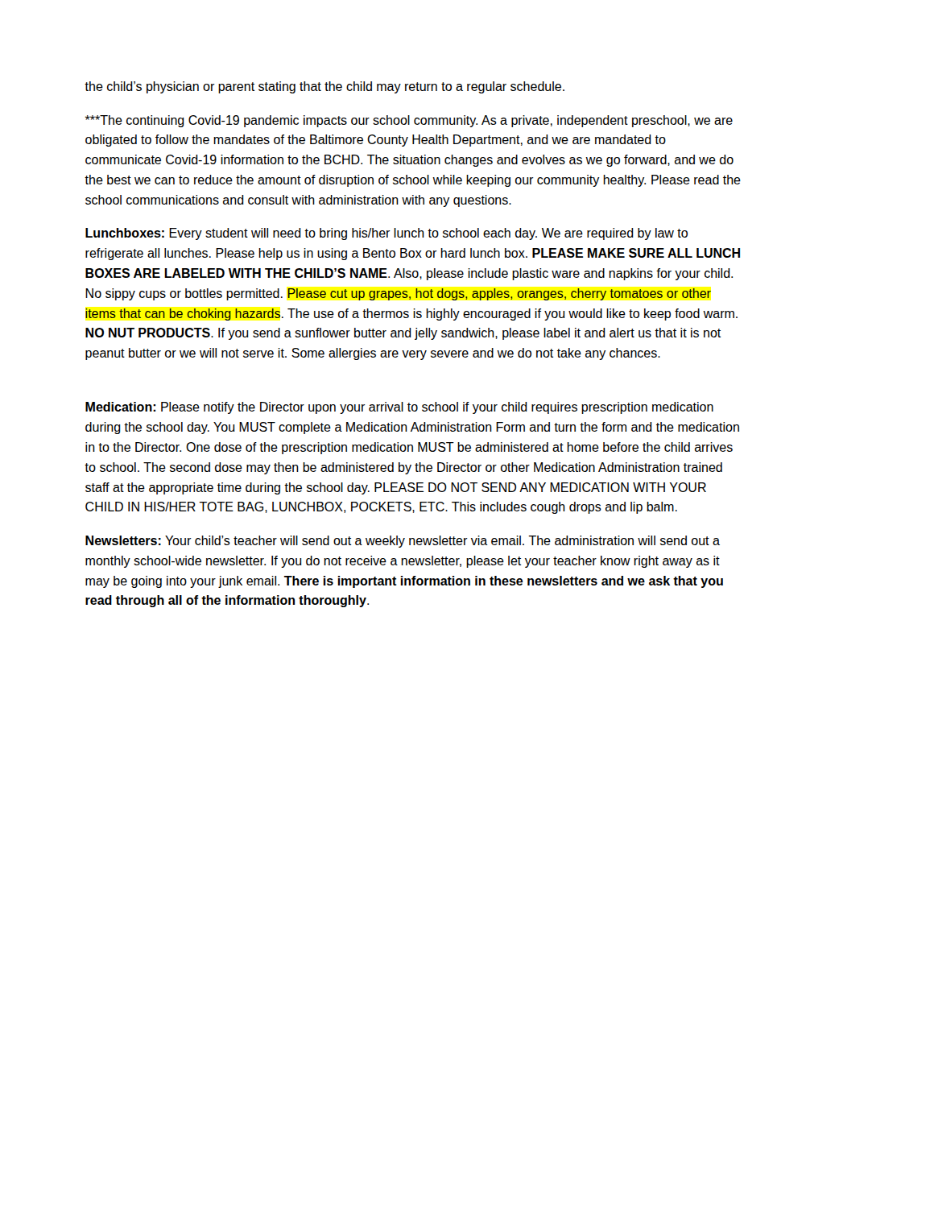the child’s physician or parent stating that the child may return to a regular schedule.
***The continuing Covid-19 pandemic impacts our school community. As a private, independent preschool, we are obligated to follow the mandates of the Baltimore County Health Department, and we are mandated to communicate Covid-19 information to the BCHD. The situation changes and evolves as we go forward, and we do the best we can to reduce the amount of disruption of school while keeping our community healthy. Please read the school communications and consult with administration with any questions.
Lunchboxes: Every student will need to bring his/her lunch to school each day. We are required by law to refrigerate all lunches. Please help us in using a Bento Box or hard lunch box. PLEASE MAKE SURE ALL LUNCH BOXES ARE LABELED WITH THE CHILD’S NAME. Also, please include plastic ware and napkins for your child. No sippy cups or bottles permitted. Please cut up grapes, hot dogs, apples, oranges, cherry tomatoes or other items that can be choking hazards. The use of a thermos is highly encouraged if you would like to keep food warm. NO NUT PRODUCTS. If you send a sunflower butter and jelly sandwich, please label it and alert us that it is not peanut butter or we will not serve it. Some allergies are very severe and we do not take any chances.
Medication: Please notify the Director upon your arrival to school if your child requires prescription medication during the school day. You MUST complete a Medication Administration Form and turn the form and the medication in to the Director. One dose of the prescription medication MUST be administered at home before the child arrives to school. The second dose may then be administered by the Director or other Medication Administration trained staff at the appropriate time during the school day. PLEASE DO NOT SEND ANY MEDICATION WITH YOUR CHILD IN HIS/HER TOTE BAG, LUNCHBOX, POCKETS, ETC. This includes cough drops and lip balm.
Newsletters: Your child’s teacher will send out a weekly newsletter via email. The administration will send out a monthly school-wide newsletter. If you do not receive a newsletter, please let your teacher know right away as it may be going into your junk email. There is important information in these newsletters and we ask that you read through all of the information thoroughly.